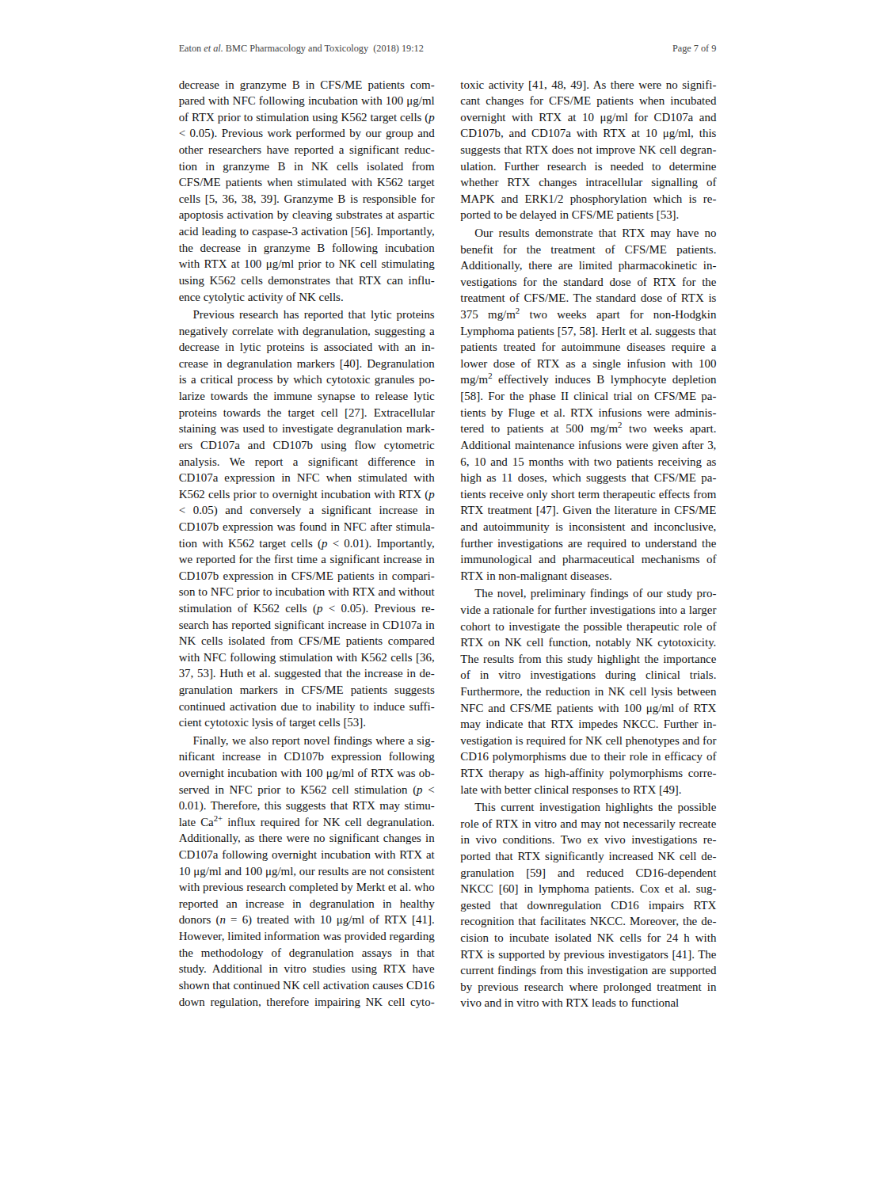Eaton et al. BMC Pharmacology and Toxicology (2018) 19:12
Page 7 of 9
decrease in granzyme B in CFS/ME patients compared with NFC following incubation with 100 μg/ml of RTX prior to stimulation using K562 target cells (p < 0.05). Previous work performed by our group and other researchers have reported a significant reduction in granzyme B in NK cells isolated from CFS/ME patients when stimulated with K562 target cells [5, 36, 38, 39]. Granzyme B is responsible for apoptosis activation by cleaving substrates at aspartic acid leading to caspase-3 activation [56]. Importantly, the decrease in granzyme B following incubation with RTX at 100 μg/ml prior to NK cell stimulating using K562 cells demonstrates that RTX can influence cytolytic activity of NK cells.
Previous research has reported that lytic proteins negatively correlate with degranulation, suggesting a decrease in lytic proteins is associated with an increase in degranulation markers [40]. Degranulation is a critical process by which cytotoxic granules polarize towards the immune synapse to release lytic proteins towards the target cell [27]. Extracellular staining was used to investigate degranulation markers CD107a and CD107b using flow cytometric analysis. We report a significant difference in CD107a expression in NFC when stimulated with K562 cells prior to overnight incubation with RTX (p < 0.05) and conversely a significant increase in CD107b expression was found in NFC after stimulation with K562 target cells (p < 0.01). Importantly, we reported for the first time a significant increase in CD107b expression in CFS/ME patients in comparison to NFC prior to incubation with RTX and without stimulation of K562 cells (p < 0.05). Previous research has reported significant increase in CD107a in NK cells isolated from CFS/ME patients compared with NFC following stimulation with K562 cells [36, 37, 53]. Huth et al. suggested that the increase in degranulation markers in CFS/ME patients suggests continued activation due to inability to induce sufficient cytotoxic lysis of target cells [53].
Finally, we also report novel findings where a significant increase in CD107b expression following overnight incubation with 100 μg/ml of RTX was observed in NFC prior to K562 cell stimulation (p < 0.01). Therefore, this suggests that RTX may stimulate Ca2+ influx required for NK cell degranulation. Additionally, as there were no significant changes in CD107a following overnight incubation with RTX at 10 μg/ml and 100 μg/ml, our results are not consistent with previous research completed by Merkt et al. who reported an increase in degranulation in healthy donors (n = 6) treated with 10 μg/ml of RTX [41]. However, limited information was provided regarding the methodology of degranulation assays in that study. Additional in vitro studies using RTX have shown that continued NK cell activation causes CD16 down regulation, therefore impairing NK cell cytotoxic activity [41, 48, 49]. As there were no significant changes for CFS/ME patients when incubated overnight with RTX at 10 μg/ml for CD107a and CD107b, and CD107a with RTX at 10 μg/ml, this suggests that RTX does not improve NK cell degranulation. Further research is needed to determine whether RTX changes intracellular signalling of MAPK and ERK1/2 phosphorylation which is reported to be delayed in CFS/ME patients [53].
Our results demonstrate that RTX may have no benefit for the treatment of CFS/ME patients. Additionally, there are limited pharmacokinetic investigations for the standard dose of RTX for the treatment of CFS/ME. The standard dose of RTX is 375 mg/m2 two weeks apart for non-Hodgkin Lymphoma patients [57, 58]. Herlt et al. suggests that patients treated for autoimmune diseases require a lower dose of RTX as a single infusion with 100 mg/m2 effectively induces B lymphocyte depletion [58]. For the phase II clinical trial on CFS/ME patients by Fluge et al. RTX infusions were administered to patients at 500 mg/m2 two weeks apart. Additional maintenance infusions were given after 3, 6, 10 and 15 months with two patients receiving as high as 11 doses, which suggests that CFS/ME patients receive only short term therapeutic effects from RTX treatment [47]. Given the literature in CFS/ME and autoimmunity is inconsistent and inconclusive, further investigations are required to understand the immunological and pharmaceutical mechanisms of RTX in non-malignant diseases.
The novel, preliminary findings of our study provide a rationale for further investigations into a larger cohort to investigate the possible therapeutic role of RTX on NK cell function, notably NK cytotoxicity. The results from this study highlight the importance of in vitro investigations during clinical trials. Furthermore, the reduction in NK cell lysis between NFC and CFS/ME patients with 100 μg/ml of RTX may indicate that RTX impedes NKCC. Further investigation is required for NK cell phenotypes and for CD16 polymorphisms due to their role in efficacy of RTX therapy as high-affinity polymorphisms correlate with better clinical responses to RTX [49].
This current investigation highlights the possible role of RTX in vitro and may not necessarily recreate in vivo conditions. Two ex vivo investigations reported that RTX significantly increased NK cell degranulation [59] and reduced CD16-dependent NKCC [60] in lymphoma patients. Cox et al. suggested that downregulation CD16 impairs RTX recognition that facilitates NKCC. Moreover, the decision to incubate isolated NK cells for 24 h with RTX is supported by previous investigators [41]. The current findings from this investigation are supported by previous research where prolonged treatment in vivo and in vitro with RTX leads to functional